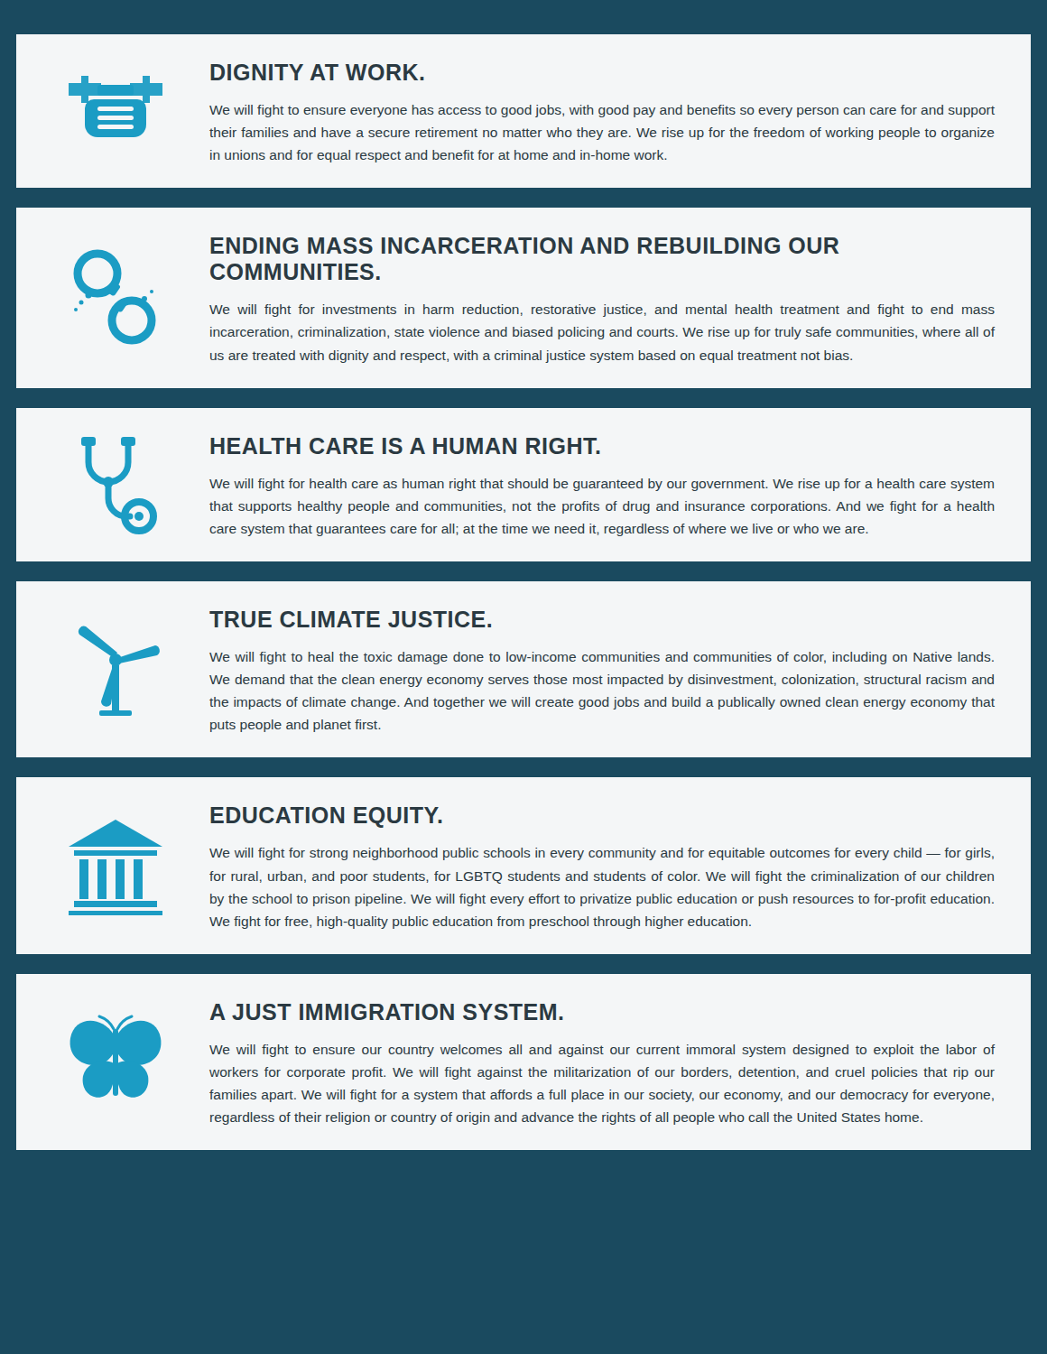Dignity at Work.
We will fight to ensure everyone has access to good jobs, with good pay and benefits so every person can care for and support their families and have a secure retirement no matter who they are. We rise up for the freedom of working people to organize in unions and for equal respect and benefit for at home and in-home work.
Ending Mass Incarceration and Rebuilding Our Communities.
We will fight for investments in harm reduction, restorative justice, and mental health treatment and fight to end mass incarceration, criminalization, state violence and biased policing and courts. We rise up for truly safe communities, where all of us are treated with dignity and respect, with a criminal justice system based on equal treatment not bias.
Health Care is a Human Right.
We will fight for health care as human right that should be guaranteed by our government. We rise up for a health care system that supports healthy people and communities, not the profits of drug and insurance corporations. And we fight for a health care system that guarantees care for all; at the time we need it, regardless of where we live or who we are.
True Climate Justice.
We will fight to heal the toxic damage done to low-income communities and communities of color, including on Native lands. We demand that the clean energy economy serves those most impacted by disinvestment, colonization, structural racism and the impacts of climate change. And together we will create good jobs and build a publically owned clean energy economy that puts people and planet first.
Education Equity.
We will fight for strong neighborhood public schools in every community and for equitable outcomes for every child — for girls, for rural, urban, and poor students, for LGBTQ students and students of color. We will fight the criminalization of our children by the school to prison pipeline. We will fight every effort to privatize public education or push resources to for-profit education. We fight for free, high-quality public education from preschool through higher education.
A Just Immigration System.
We will fight to ensure our country welcomes all and against our current immoral system designed to exploit the labor of workers for corporate profit. We will fight against the militarization of our borders, detention, and cruel policies that rip our families apart. We will fight for a system that affords a full place in our society, our economy, and our democracy for everyone, regardless of their religion or country of origin and advance the rights of all people who call the United States home.